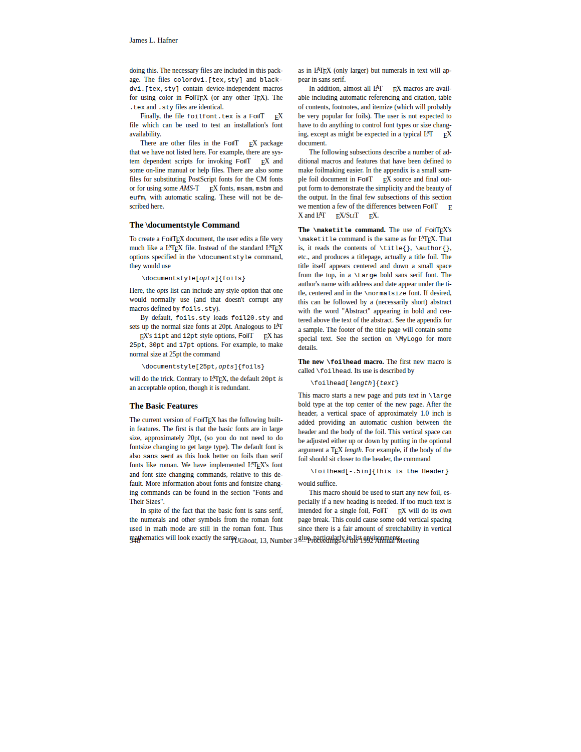James L. Hafner
doing this. The necessary files are included in this package. The files colordvi.[tex,sty] and blackdvi.[tex,sty] contain device-independent macros for using color in Foil TEX (or any other TEX). The .tex and .sty files are identical.
Finally, the file foilfont.tex is a Foil TEX file which can be used to test an installation's font availability.
There are other files in the Foil TEX package that we have not listed here. For example, there are system dependent scripts for invoking Foil TEX and some on-line manual or help files. There are also some files for substituting PostScript fonts for the CM fonts or for using some AMS-TEX fonts, msam, msbm and eufm, with automatic scaling. These will not be described here.
The \documentstyle Command
To create a Foil TEX document, the user edits a file very much like a LATEX file. Instead of the standard LATEX options specified in the \documentstyle command, they would use
\documentstyle[opts]{foils}
Here, the opts list can include any style option that one would normally use (and that doesn't corrupt any macros defined by foils.sty).
By default, foils.sty loads foil20.sty and sets up the normal size fonts at 20pt. Analogous to LATEX's 11pt and 12pt style options, Foil TEX has 25pt, 30pt and 17pt options. For example, to make normal size at 25pt the command
\documentstyle[25pt,opts]{foils}
will do the trick. Contrary to LATEX, the default 20pt is an acceptable option, though it is redundant.
The Basic Features
The current version of Foil TEX has the following built-in features. The first is that the basic fonts are in large size, approximately 20pt, (so you do not need to do fontsize changing to get large type). The default font is also sans serif as this look better on foils than serif fonts like roman. We have implemented LATEX's font and font size changing commands, relative to this default. More information about fonts and fontsize changing commands can be found in the section "Fonts and Their Sizes".
In spite of the fact that the basic font is sans serif, the numerals and other symbols from the roman font used in math mode are still in the roman font. Thus mathematics will look exactly the same
as in LATEX (only larger) but numerals in text will appear in sans serif.
In addition, almost all LATEX macros are available including automatic referencing and citation, table of contents, footnotes, and itemize (which will probably be very popular for foils). The user is not expected to have to do anything to control font types or size changing, except as might be expected in a typical LATEX document.
The following subsections describe a number of additional macros and features that have been defined to make foilmaking easier. In the appendix is a small sample foil document in Foil TEX source and final output form to demonstrate the simplicity and the beauty of the output. In the final few subsections of this section we mention a few of the differences between Foil TEX and LATEX/Sli TEX.
The \maketitle command. The use of Foil TEX's \maketitle command is the same as for LATEX. That is, it reads the contents of \title{}, \author{}, etc., and produces a titlepage, actually a title foil. The title itself appears centered and down a small space from the top, in a \Large bold sans serif font. The author's name with address and date appear under the title, centered and in the \normalsize font. If desired, this can be followed by a (necessarily short) abstract with the word "Abstract" appearing in bold and centered above the text of the abstract. See the appendix for a sample. The footer of the title page will contain some special text. See the section on \MyLogo for more details.
The new \foilhead macro. The first new macro is called \foilhead. Its use is described by
\foilhead[length]{text}
This macro starts a new page and puts text in \large bold type at the top center of the new page. After the header, a vertical space of approximately 1.0 inch is added providing an automatic cushion between the header and the body of the foil. This vertical space can be adjusted either up or down by putting in the optional argument a TEX length. For example, if the body of the foil should sit closer to the header, the command
\foilhead[-.5in]{This is the Header}
would suffice.
This macro should be used to start any new foil, especially if a new heading is needed. If too much text is intended for a single foil, Foil TEX will do its own page break. This could cause some odd vertical spacing since there is a fair amount of stretchability in vertical glue, particularly in list environments.
348
TUGboat, 13, Number 3 — Proceedings of the 1992 Annual Meeting